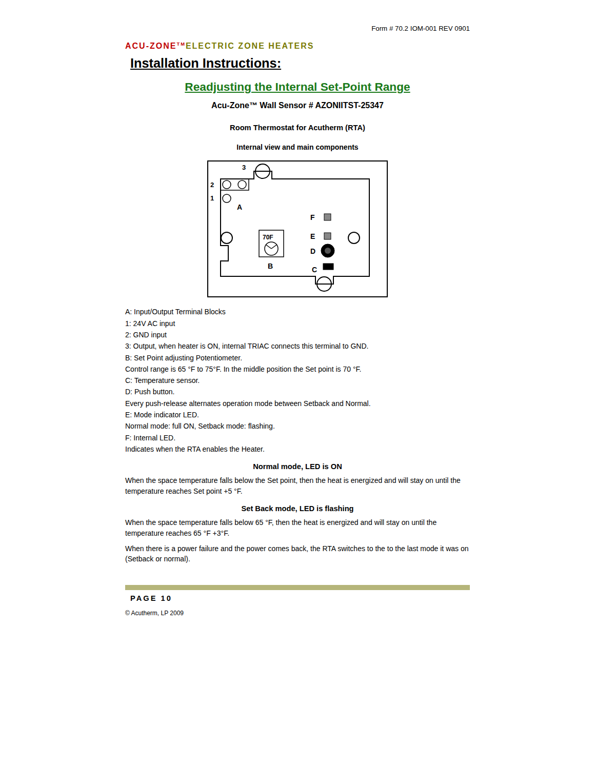Form # 70.2 IOM-001 REV 0901
ACU-ZONE TM ELECTRIC ZONE HEATERS
Installation Instructions:
Readjusting the Internal Set-Point Range
Acu-Zone™ Wall Sensor # AZONIITST-25347
Room Thermostat for Acutherm (RTA)
Internal view and main components
2 1 3 A 70F B F E D C
A: Input/Output Terminal Blocks
1: 24V AC input
2: GND input
3: Output, when heater is ON, internal TRIAC connects this terminal to GND.
B: Set Point adjusting Potentiometer.
Control range is 65 °F to 75°F. In the middle position the Set point is 70 °F.
C: Temperature sensor.
D: Push button.
Every push-release alternates operation mode between Setback and Normal.
E: Mode indicator LED.
Normal mode: full ON, Setback mode: flashing.
F: Internal LED.
Indicates when the RTA enables the Heater.
Normal mode, LED is ON
When the space temperature falls below the Set point, then the heat is energized and will stay on until the temperature reaches Set point +5 °F.
Set Back mode, LED is flashing
When the space temperature falls below 65 °F, then the heat is energized and will stay on until the temperature reaches 65 °F +3°F.
When there is a power failure and the power comes back, the RTA switches to the to the last mode it was on (Setback or normal).
PAGE 10
© Acutherm, LP 2009